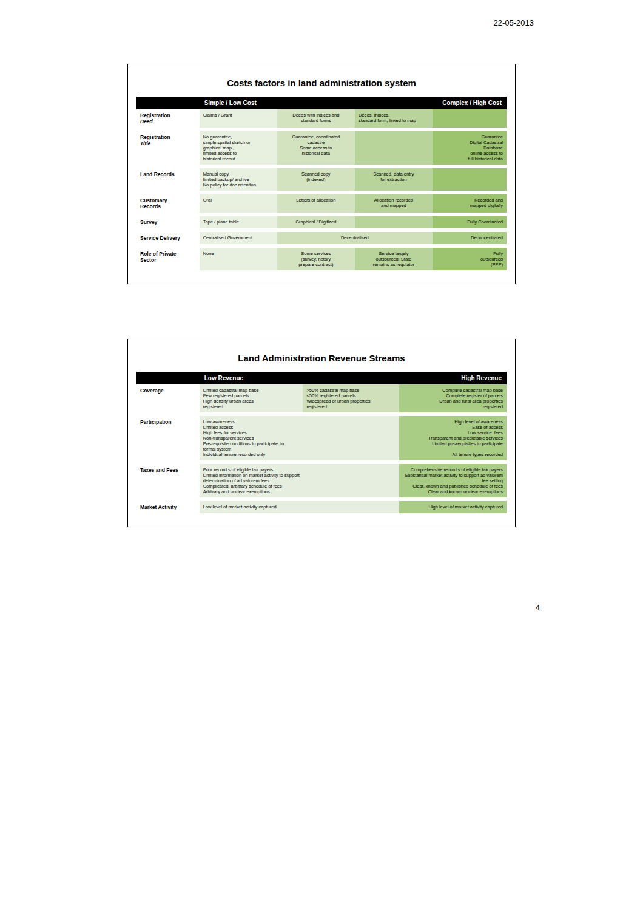22-05-2013
Costs factors in land administration system
| | Simple / Low Cost | Complex / High Cost |
| --- | --- | --- |
| Registration Deed | Claims / Grant | Deeds with indices and standard forms | Deeds, indices, standard form, linked to map | |
| Registration Title | No guarantee, simple spatial sketch or graphical map , limited access to historical record | Guarantee, coordinated cadastre Some access to historical data | | Guarantee Digital Cadastral Database online access to full historical data |
| Land Records | Manual copy limited backup/ archive No policy for doc retention | Scanned copy (indexed) | Scanned, data entry for extraction | |
| Customary Records | Oral | Letters of allocation | Allocation recorded and mapped | Recorded and mapped digitally |
| Survey | Tape / plane table | Graphical / Digitized | | Fully Coordinated |
| Service Delivery | Centralised Government | Decentralised | Deconcentrated |
| Role of Private Sector | None | Some services (survey, notary prepare contract) | Service largely outsourced, State remains as regulator | Fully outsourced (PPP) |
Land Administration Revenue Streams
| | Low Revenue | | High Revenue |
| --- | --- | --- | --- |
| Coverage | Limited cadastral map base Few registered parcels High density urban areas registered | >50% cadastral map base <50% registered parcels Widespread of urban properties registered | Complete cadastral map base Complete register of parcels Urban and rural area properties registered |
| Participation | Low awareness Limited access High fees for services Non-transparent services Pre-requisite conditions to participate in formal system Individual tenure recorded only | High level of awareness Ease of access Low service fees Transparent and predictable services Limited pre-requisites to participate All tenure types recorded |
| Taxes and Fees | Poor record s of eligible tax payers Limited information on market activity to support determination of ad valorem fees Complicated, arbitrary schedule of fees Arbitrary and unclear exemptions | Comprehensive record s of eligible tax payers Substantial market activity to support ad valorem fee setting Clear, known and published schedule of fees Clear and known unclear exemptions |
| Market Activity | Low level of market activity captured | High level of market activity captured |
4